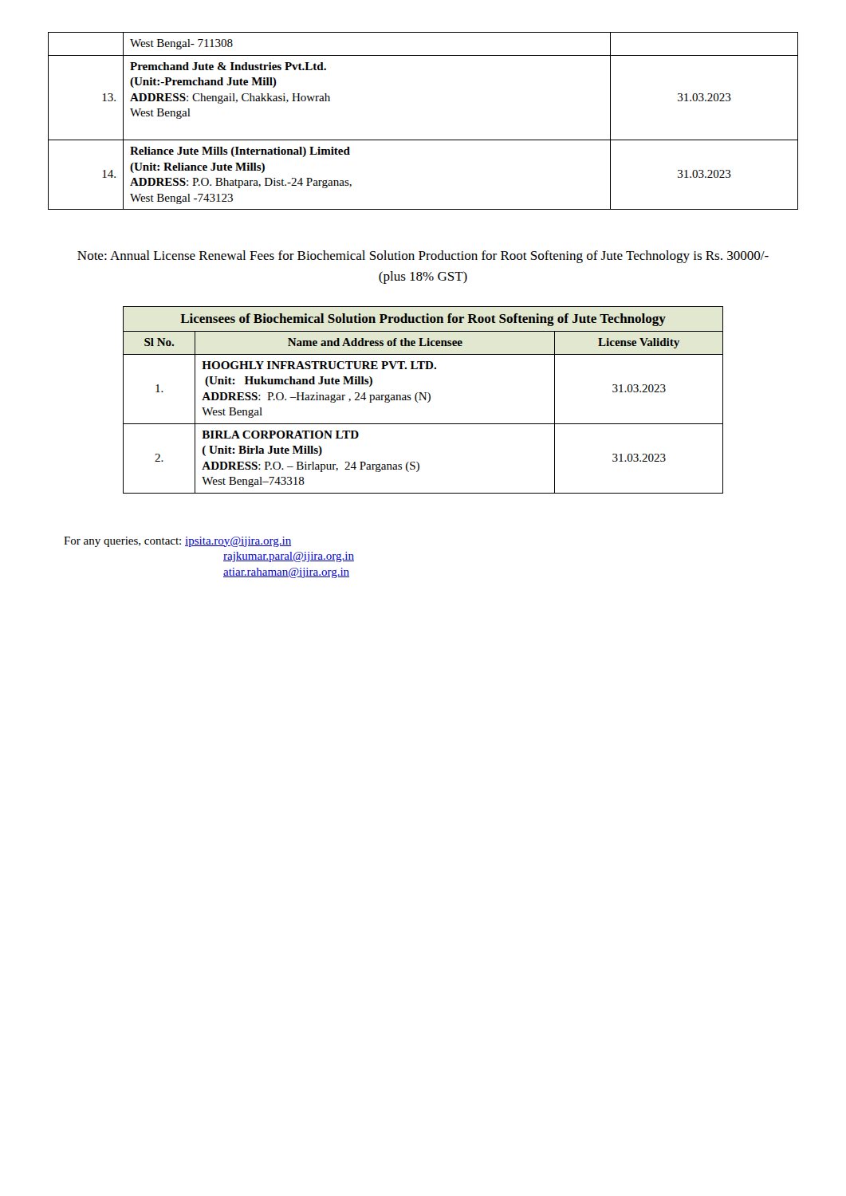| | West Bengal- 711308 | |
| 13. | Premchand Jute & Industries Pvt.Ltd. (Unit:-Premchand Jute Mill) ADDRESS : Chengail, Chakkasi, Howrah West Bengal | 31.03.2023 |
| 14. | Reliance Jute Mills (International) Limited (Unit: Reliance Jute Mills) ADDRESS : P.O. Bhatpara, Dist.-24 Parganas, West Bengal -743123 | 31.03.2023 |
Note: Annual License Renewal Fees for Biochemical Solution Production for Root Softening of Jute Technology is Rs. 30000/- (plus 18% GST)
| Licensees of Biochemical Solution Production for Root Softening of Jute Technology |
| --- |
| Sl No. | Name and Address of the Licensee | License Validity |
| 1. | HOOGHLY INFRASTRUCTURE PVT. LTD. (Unit: Hukumchand Jute Mills) ADDRESS : P.O. –Hazinagar , 24 parganas (N) West Bengal | 31.03.2023 |
| 2. | BIRLA CORPORATION LTD ( Unit: Birla Jute Mills) ADDRESS : P.O. – Birlapur, 24 Parganas (S) West Bengal–743318 | 31.03.2023 |
For any queries, contact: ipsita.roy@ijira.org.in
rajkumar.paral@ijira.org.in
atiar.rahaman@ijira.org.in